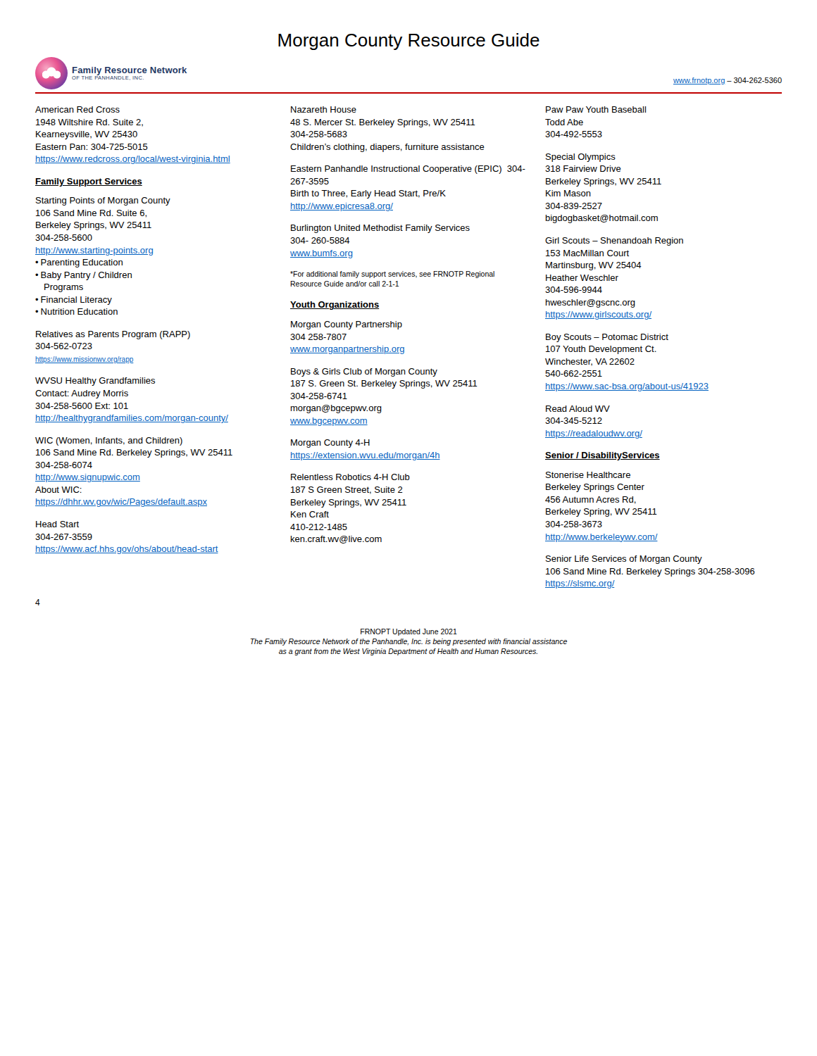Morgan County Resource Guide
Family Resource Network
OF THE PANHANDLE, INC.
www.frnotp.org – 304-262-5360
American Red Cross
1948 Wiltshire Rd. Suite 2,
Kearneysville, WV 25430
Eastern Pan: 304-725-5015
https://www.redcross.org/local/west-virginia.html
Family Support Services
Starting Points of Morgan County
106 Sand Mine Rd. Suite 6,
Berkeley Springs, WV 25411
304-258-5600
http://www.starting-points.org
Parenting Education
Baby Pantry / Children
Programs
Financial Literacy
Nutrition Education
Relatives as Parents Program (RAPP)
304-562-0723
https://www.missionwv.org/rapp
WVSU Healthy Grandfamilies
Contact: Audrey Morris
304-258-5600 Ext: 101
http://healthygrandfamilies.com/morgan-county/
WIC (Women, Infants, and Children)
106 Sand Mine Rd. Berkeley Springs, WV 25411
304-258-6074
http://www.signupwic.com
About WIC:
https://dhhr.wv.gov/wic/Pages/default.aspx
Head Start
304-267-3559
https://www.acf.hhs.gov/ohs/about/head-start
Nazareth House
48 S. Mercer St. Berkeley Springs, WV 25411
304-258-5683
Children’s clothing, diapers, furniture assistance
Eastern Panhandle Instructional Cooperative (EPIC) 304-267-3595
Birth to Three, Early Head Start, Pre/K
http://www.epicresa8.org/
Burlington United Methodist Family Services
304- 260-5884
www.bumfs.org
*For additional family support services, see FRNOTP Regional Resource Guide and/or call 2-1-1
Youth Organizations
Morgan County Partnership
304 258-7807
www.morganpartnership.org
Boys & Girls Club of Morgan County
187 S. Green St. Berkeley Springs, WV 25411
304-258-6741
morgan@bgcepwv.org
www.bgcepwv.com
Morgan County 4-H
https://extension.wvu.edu/morgan/4h
Relentless Robotics 4-H Club
187 S Green Street, Suite 2
Berkeley Springs, WV 25411
Ken Craft
410-212-1485
ken.craft.wv@live.com
Paw Paw Youth Baseball
Todd Abe
304-492-5553
Special Olympics
318 Fairview Drive
Berkeley Springs, WV 25411
Kim Mason
304-839-2527
bigdogbasket@hotmail.com
Girl Scouts – Shenandoah Region
153 MacMillan Court
Martinsburg, WV 25404
Heather Weschler
304-596-9944
hweschler@gscnc.org
https://www.girlscouts.org/
Boy Scouts – Potomac District
107 Youth Development Ct.
Winchester, VA 22602
540-662-2551
https://www.sac-bsa.org/about-us/41923
Read Aloud WV
304-345-5212
https://readaloudwv.org/
Senior / DisabilityServices
Stonerise Healthcare
Berkeley Springs Center
456 Autumn Acres Rd,
Berkeley Spring, WV 25411
304-258-3673
http://www.berkeleywv.com/
Senior Life Services of Morgan County
106 Sand Mine Rd. Berkeley Springs 304-258-3096
https://slsmc.org/
4
FRNOPT Updated June 2021
The Family Resource Network of the Panhandle, Inc. is being presented with financial assistance
as a grant from the West Virginia Department of Health and Human Resources.